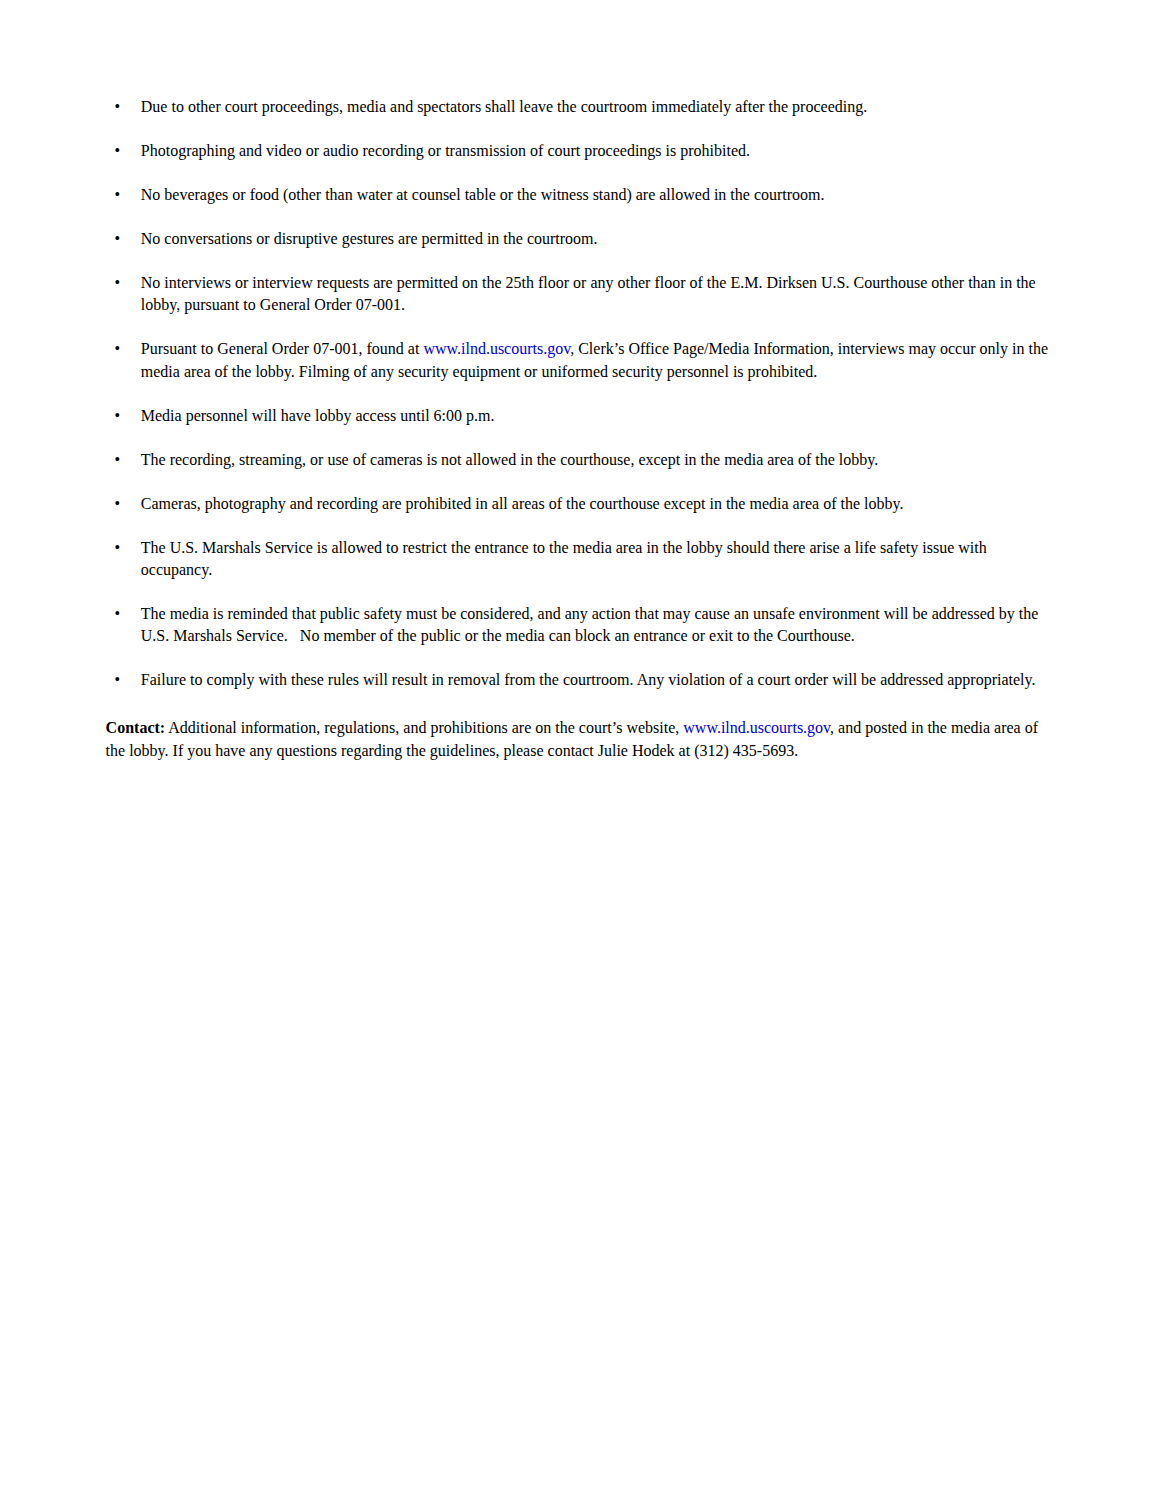Due to other court proceedings, media and spectators shall leave the courtroom immediately after the proceeding.
Photographing and video or audio recording or transmission of court proceedings is prohibited.
No beverages or food (other than water at counsel table or the witness stand) are allowed in the courtroom.
No conversations or disruptive gestures are permitted in the courtroom.
No interviews or interview requests are permitted on the 25th floor or any other floor of the E.M. Dirksen U.S. Courthouse other than in the lobby, pursuant to General Order 07-001.
Pursuant to General Order 07-001, found at www.ilnd.uscourts.gov, Clerk’s Office Page/Media Information, interviews may occur only in the media area of the lobby. Filming of any security equipment or uniformed security personnel is prohibited.
Media personnel will have lobby access until 6:00 p.m.
The recording, streaming, or use of cameras is not allowed in the courthouse, except in the media area of the lobby.
Cameras, photography and recording are prohibited in all areas of the courthouse except in the media area of the lobby.
The U.S. Marshals Service is allowed to restrict the entrance to the media area in the lobby should there arise a life safety issue with occupancy.
The media is reminded that public safety must be considered, and any action that may cause an unsafe environment will be addressed by the U.S. Marshals Service. No member of the public or the media can block an entrance or exit to the Courthouse.
Failure to comply with these rules will result in removal from the courtroom. Any violation of a court order will be addressed appropriately.
Contact: Additional information, regulations, and prohibitions are on the court’s website, www.ilnd.uscourts.gov, and posted in the media area of the lobby. If you have any questions regarding the guidelines, please contact Julie Hodek at (312) 435-5693.